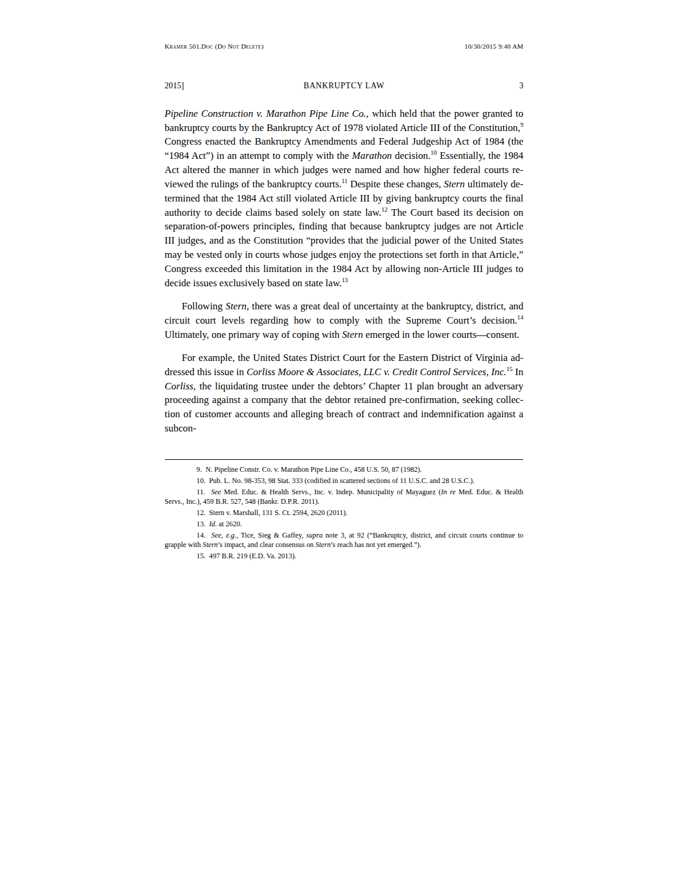Kramer 501.Doc (Do Not Delete) 10/30/2015 9:40 AM
2015] BANKRUPTCY LAW 3
Pipeline Construction v. Marathon Pipe Line Co., which held that the power granted to bankruptcy courts by the Bankruptcy Act of 1978 violated Article III of the Constitution,9 Congress enacted the Bankruptcy Amendments and Federal Judgeship Act of 1984 (the “1984 Act”) in an attempt to comply with the Marathon decision.10 Essentially, the 1984 Act altered the manner in which judges were named and how higher federal courts reviewed the rulings of the bankruptcy courts.11 Despite these changes, Stern ultimately determined that the 1984 Act still violated Article III by giving bankruptcy courts the final authority to decide claims based solely on state law.12 The Court based its decision on separation-of-powers principles, finding that because bankruptcy judges are not Article III judges, and as the Constitution “provides that the judicial power of the United States may be vested only in courts whose judges enjoy the protections set forth in that Article,” Congress exceeded this limitation in the 1984 Act by allowing non-Article III judges to decide issues exclusively based on state law.13
Following Stern, there was a great deal of uncertainty at the bankruptcy, district, and circuit court levels regarding how to comply with the Supreme Court’s decision.14 Ultimately, one primary way of coping with Stern emerged in the lower courts—consent.
For example, the United States District Court for the Eastern District of Virginia addressed this issue in Corliss Moore & Associates, LLC v. Credit Control Services, Inc.15 In Corliss, the liquidating trustee under the debtors’ Chapter 11 plan brought an adversary proceeding against a company that the debtor retained pre-confirmation, seeking collection of customer accounts and alleging breach of contract and indemnification against a subcon-
9. N. Pipeline Constr. Co. v. Marathon Pipe Line Co., 458 U.S. 50, 87 (1982).
10. Pub. L. No. 98-353, 98 Stat. 333 (codified in scattered sections of 11 U.S.C. and 28 U.S.C.).
11. See Med. Educ. & Health Servs., Inc. v. Indep. Municipality of Mayaguez (In re Med. Educ. & Health Servs., Inc.), 459 B.R. 527, 548 (Bankr. D.P.R. 2011).
12. Stern v. Marshall, 131 S. Ct. 2594, 2620 (2011).
13. Id. at 2620.
14. See, e.g., Tice, Sieg & Gaffey, supra note 3, at 92 (“Bankruptcy, district, and circuit courts continue to grapple with Stern’s impact, and clear consensus on Stern’s reach has not yet emerged.”).
15. 497 B.R. 219 (E.D. Va. 2013).